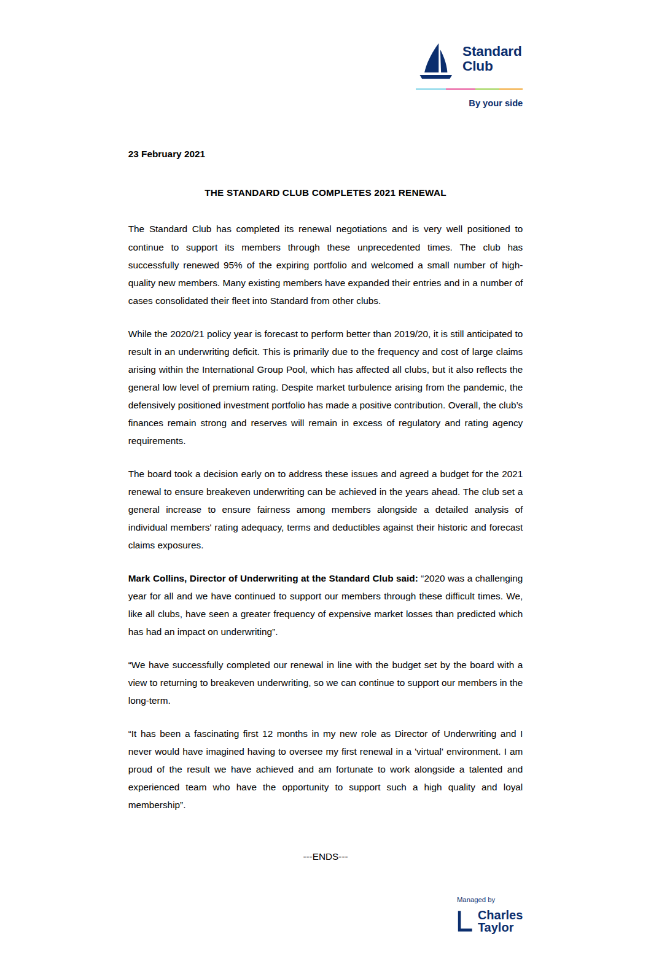Standard
Club
By your side
23 February 2021
THE STANDARD CLUB COMPLETES 2021 RENEWAL
The Standard Club has completed its renewal negotiations and is very well positioned to continue to support its members through these unprecedented times. The club has successfully renewed 95% of the expiring portfolio and welcomed a small number of high-quality new members. Many existing members have expanded their entries and in a number of cases consolidated their fleet into Standard from other clubs.
While the 2020/21 policy year is forecast to perform better than 2019/20, it is still anticipated to result in an underwriting deficit. This is primarily due to the frequency and cost of large claims arising within the International Group Pool, which has affected all clubs, but it also reflects the general low level of premium rating. Despite market turbulence arising from the pandemic, the defensively positioned investment portfolio has made a positive contribution. Overall, the club’s finances remain strong and reserves will remain in excess of regulatory and rating agency requirements.
The board took a decision early on to address these issues and agreed a budget for the 2021 renewal to ensure breakeven underwriting can be achieved in the years ahead. The club set a general increase to ensure fairness among members alongside a detailed analysis of individual members' rating adequacy, terms and deductibles against their historic and forecast claims exposures.
Mark Collins, Director of Underwriting at the Standard Club said: “2020 was a challenging year for all and we have continued to support our members through these difficult times. We, like all clubs, have seen a greater frequency of expensive market losses than predicted which has had an impact on underwriting”.
“We have successfully completed our renewal in line with the budget set by the board with a view to returning to breakeven underwriting, so we can continue to support our members in the long-term.
“It has been a fascinating first 12 months in my new role as Director of Underwriting and I never would have imagined having to oversee my first renewal in a 'virtual' environment. I am proud of the result we have achieved and am fortunate to work alongside a talented and experienced team who have the opportunity to support such a high quality and loyal membership”.
---ENDS---
Managed by
Charles
Taylor